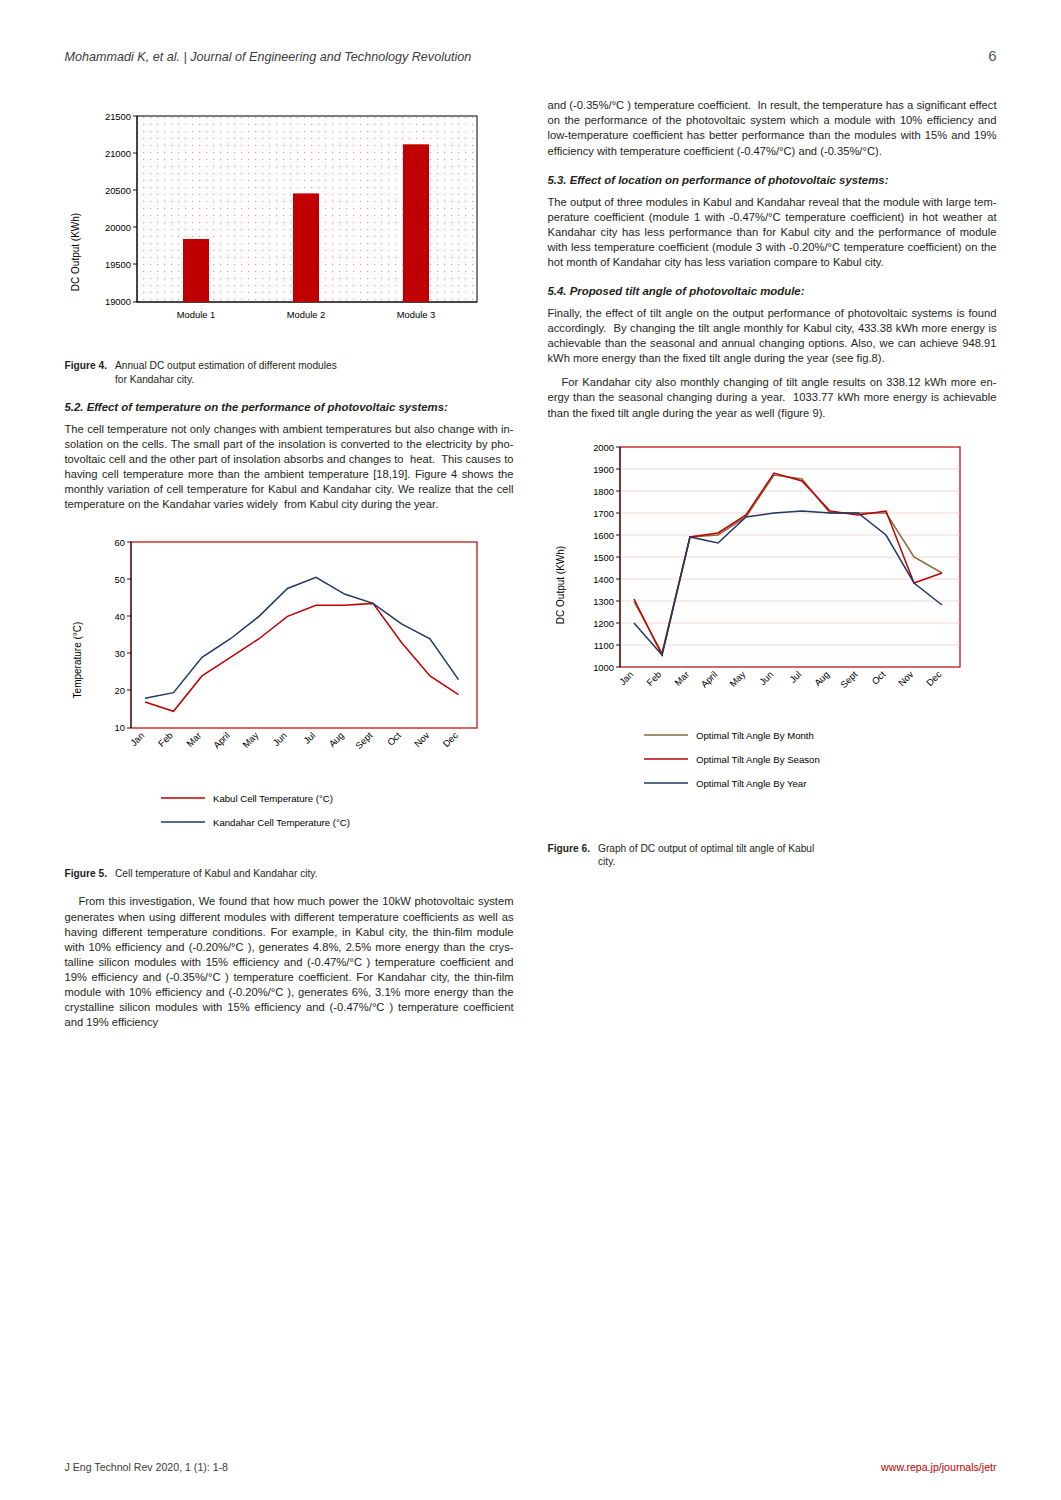Mohammadi K, et al. | Journal of Engineering and Technology Revolution
6
DC Output (KWh) 21500 21000 20500 20000 19500 19000 Module 1 Module 2 Module 3
Figure 4.
Annual DC output estimation of different modules for Kandahar city.
5.2. Effect of temperature on the performance of photovoltaic systems:
The cell temperature not only changes with ambient temperatures but also change with insolation on the cells. The small part of the insolation is converted to the electricity by photovoltaic cell and the other part of insolation absorbs and changes to heat. This causes to having cell temperature more than the ambient temperature [18,19]. Figure 4 shows the monthly variation of cell temperature for Kabul and Kandahar city. We realize that the cell temperature on the Kandahar varies widely from Kabul city during the year.
Temperature (°C) 60 50 40 30 20 10 Jan Feb Mar April May Jun Jul Aug Sept Oct Nov Dec Kabul Cell Temperature (°C) Kandahar Cell Temperature (°C)
Figure 5.
Cell temperature of Kabul and Kandahar city.
From this investigation, We found that how much power the 10kW photovoltaic system generates when using different modules with different temperature coefficients as well as having different temperature conditions. For example, in Kabul city, the thin-film module with 10% efficiency and (-0.20%/°C ), generates 4.8%, 2.5% more energy than the crystalline silicon modules with 15% efficiency and (-0.47%/°C ) temperature coefficient and 19% efficiency and (-0.35%/°C ) temperature coefficient. For Kandahar city, the thin-film module with 10% efficiency and (-0.20%/°C ), generates 6%, 3.1% more energy than the crystalline silicon modules with 15% efficiency and (-0.47%/°C ) temperature coefficient and 19% efficiency
and (-0.35%/°C ) temperature coefficient. In result, the temperature has a significant effect on the performance of the photovoltaic system which a module with 10% efficiency and low-temperature coefficient has better performance than the modules with 15% and 19% efficiency with temperature coefficient (-0.47%/°C) and (-0.35%/°C).
5.3. Effect of location on performance of photovoltaic systems:
The output of three modules in Kabul and Kandahar reveal that the module with large temperature coefficient (module 1 with -0.47%/°C temperature coefficient) in hot weather at Kandahar city has less performance than for Kabul city and the performance of module with less temperature coefficient (module 3 with -0.20%/°C temperature coefficient) on the hot month of Kandahar city has less variation compare to Kabul city.
5.4. Proposed tilt angle of photovoltaic module:
Finally, the effect of tilt angle on the output performance of photovoltaic systems is found accordingly. By changing the tilt angle monthly for Kabul city, 433.38 kWh more energy is achievable than the seasonal and annual changing options. Also, we can achieve 948.91 kWh more energy than the fixed tilt angle during the year (see fig.8).
For Kandahar city also monthly changing of tilt angle results on 338.12 kWh more energy than the seasonal changing during a year. 1033.77 kWh more energy is achievable than the fixed tilt angle during the year as well (figure 9).
DC Output (KWh) 2000 1900 1800 1700 1600 1500 1400 1300 1200 1100 1000 Jan Feb Mar April May Jun Jul Aug Sept Oct Nov Dec Optimal Tilt Angle By Month Optimal Tilt Angle By Season Optimal Tilt Angle By Year
Figure 6.
Graph of DC output of optimal tilt angle of Kabul city.
J Eng Technol Rev 2020, 1 (1): 1-8
www.repa.jp/journals/jetr